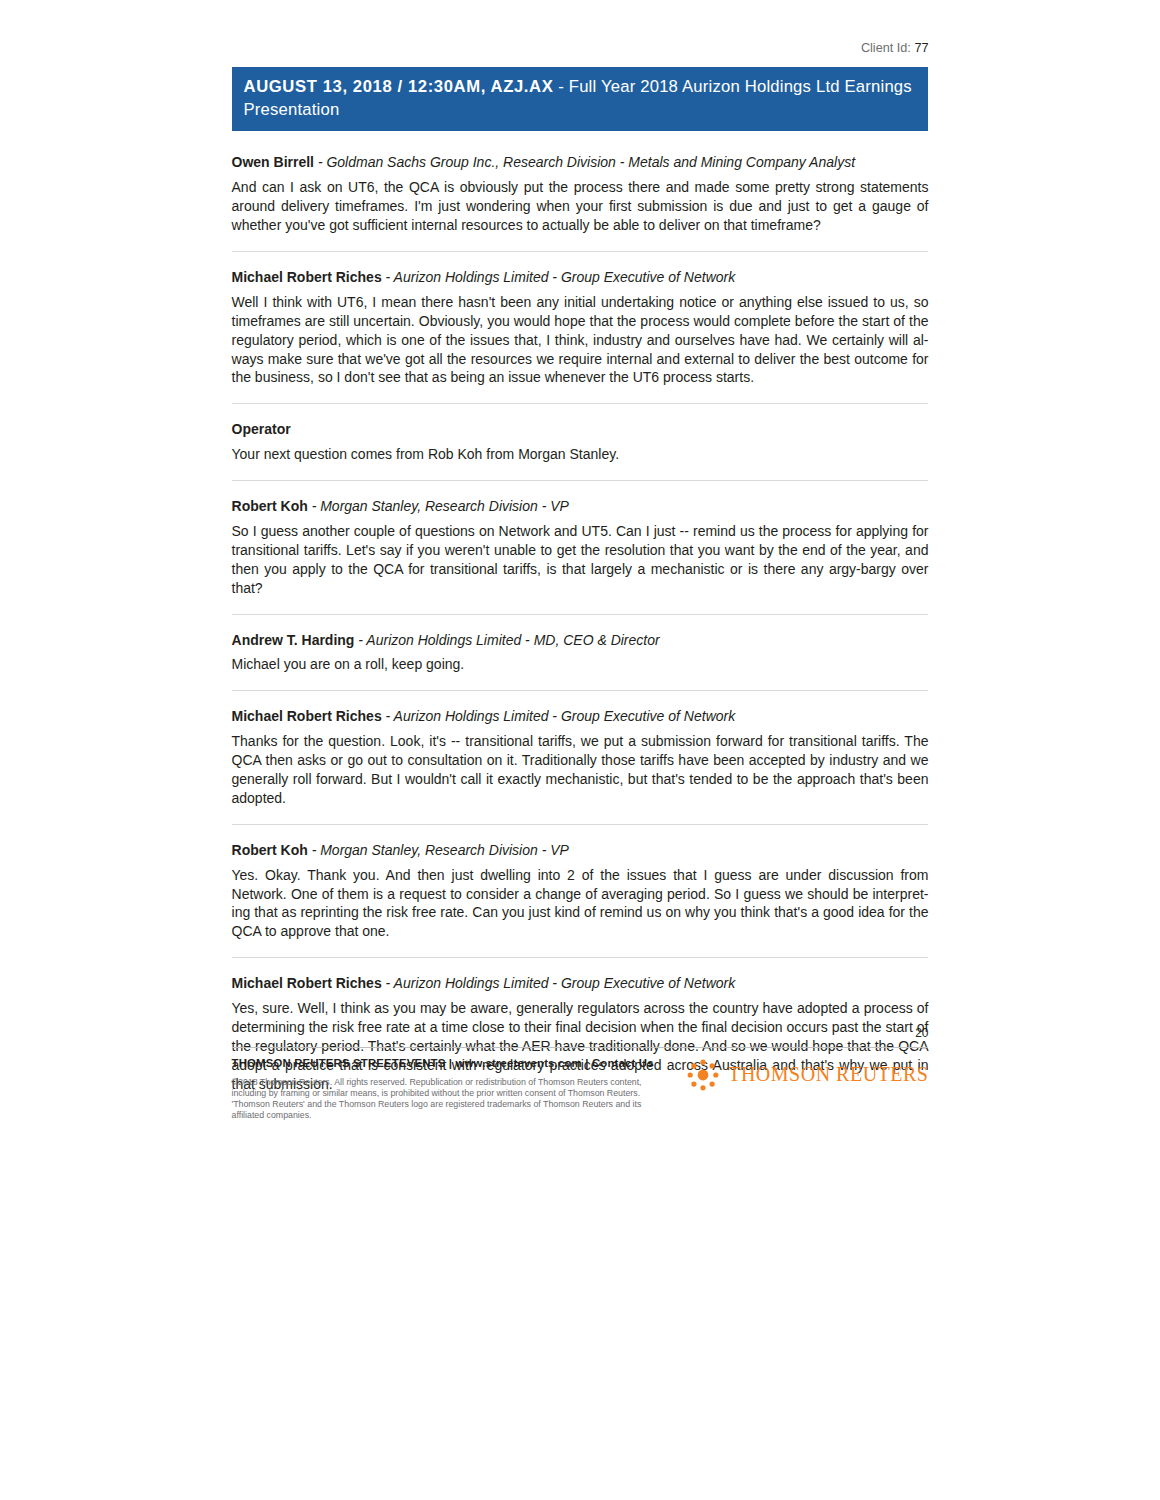Client Id: 77
AUGUST 13, 2018 / 12:30AM, AZJ.AX - Full Year 2018 Aurizon Holdings Ltd Earnings Presentation
Owen Birrell - Goldman Sachs Group Inc., Research Division - Metals and Mining Company Analyst
And can I ask on UT6, the QCA is obviously put the process there and made some pretty strong statements around delivery timeframes. I'm just wondering when your first submission is due and just to get a gauge of whether you've got sufficient internal resources to actually be able to deliver on that timeframe?
Michael Robert Riches - Aurizon Holdings Limited - Group Executive of Network
Well I think with UT6, I mean there hasn't been any initial undertaking notice or anything else issued to us, so timeframes are still uncertain. Obviously, you would hope that the process would complete before the start of the regulatory period, which is one of the issues that, I think, industry and ourselves have had. We certainly will always make sure that we've got all the resources we require internal and external to deliver the best outcome for the business, so I don't see that as being an issue whenever the UT6 process starts.
Operator
Your next question comes from Rob Koh from Morgan Stanley.
Robert Koh - Morgan Stanley, Research Division - VP
So I guess another couple of questions on Network and UT5. Can I just -- remind us the process for applying for transitional tariffs. Let's say if you weren't unable to get the resolution that you want by the end of the year, and then you apply to the QCA for transitional tariffs, is that largely a mechanistic or is there any argy-bargy over that?
Andrew T. Harding - Aurizon Holdings Limited - MD, CEO & Director
Michael you are on a roll, keep going.
Michael Robert Riches - Aurizon Holdings Limited - Group Executive of Network
Thanks for the question. Look, it's -- transitional tariffs, we put a submission forward for transitional tariffs. The QCA then asks or go out to consultation on it. Traditionally those tariffs have been accepted by industry and we generally roll forward. But I wouldn't call it exactly mechanistic, but that's tended to be the approach that's been adopted.
Robert Koh - Morgan Stanley, Research Division - VP
Yes. Okay. Thank you. And then just dwelling into 2 of the issues that I guess are under discussion from Network. One of them is a request to consider a change of averaging period. So I guess we should be interpreting that as reprinting the risk free rate. Can you just kind of remind us on why you think that's a good idea for the QCA to approve that one.
Michael Robert Riches - Aurizon Holdings Limited - Group Executive of Network
Yes, sure. Well, I think as you may be aware, generally regulators across the country have adopted a process of determining the risk free rate at a time close to their final decision when the final decision occurs past the start of the regulatory period. That's certainly what the AER have traditionally done. And so we would hope that the QCA adopt a practice that is consistent with regulatory practices adopted across Australia and that's why we put in that submission.
20
THOMSON REUTERS STREETEVENTS | www.streetevents.com | Contact Us
©2018 Thomson Reuters. All rights reserved. Republication or redistribution of Thomson Reuters content, including by framing or similar means, is prohibited without the prior written consent of Thomson Reuters. 'Thomson Reuters' and the Thomson Reuters logo are registered trademarks of Thomson Reuters and its affiliated companies.
THOMSON REUTERS